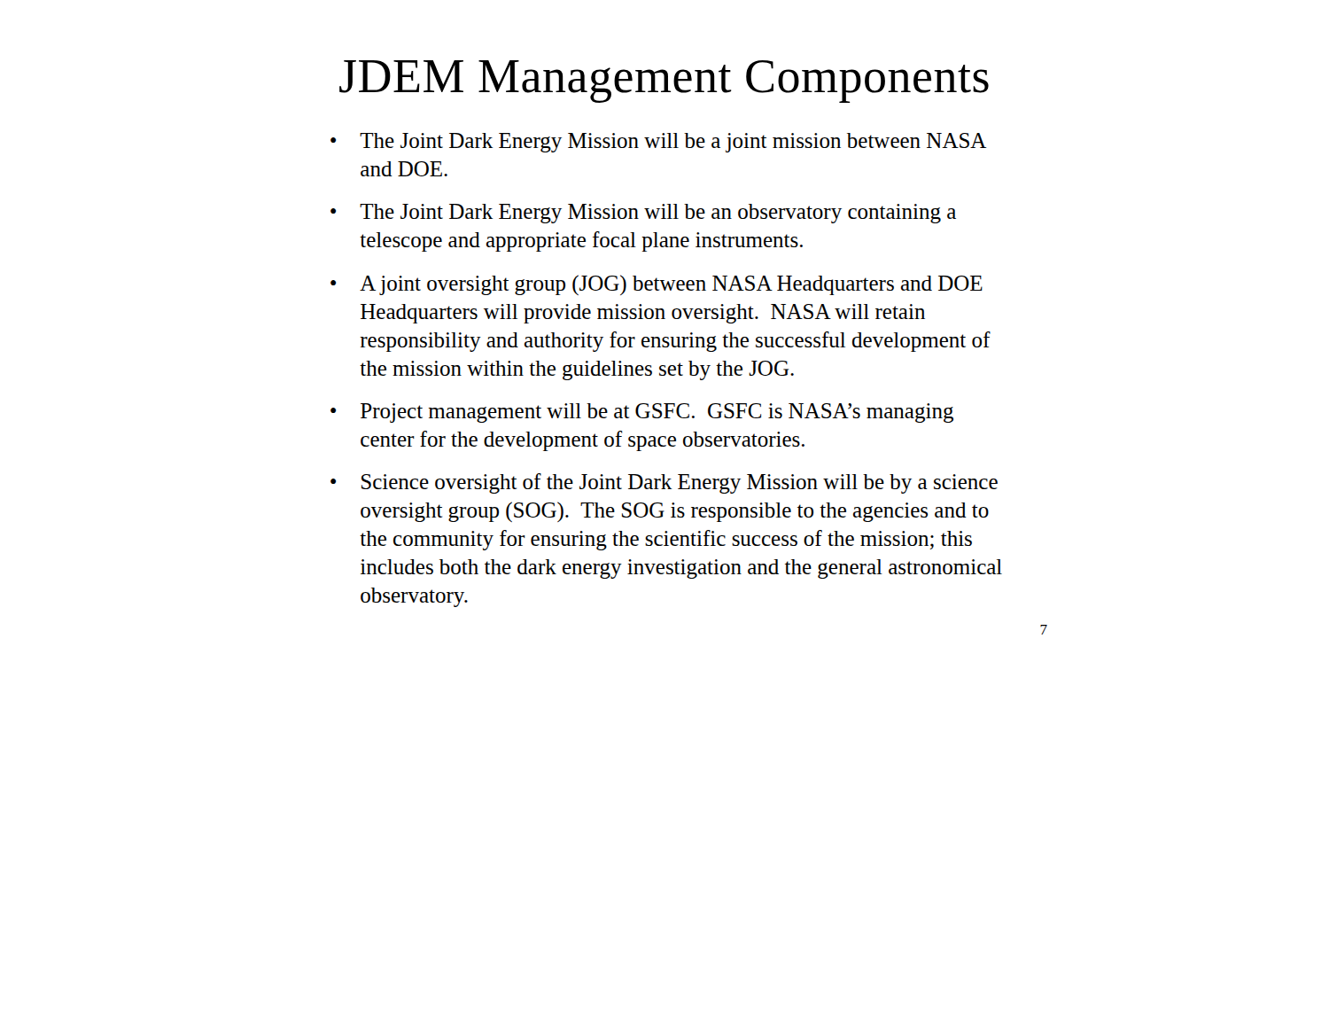JDEM Management Components
The Joint Dark Energy Mission will be a joint mission between NASA and DOE.
The Joint Dark Energy Mission will be an observatory containing a telescope and appropriate focal plane instruments.
A joint oversight group (JOG) between NASA Headquarters and DOE Headquarters will provide mission oversight. NASA will retain responsibility and authority for ensuring the successful development of the mission within the guidelines set by the JOG.
Project management will be at GSFC. GSFC is NASA’s managing center for the development of space observatories.
Science oversight of the Joint Dark Energy Mission will be by a science oversight group (SOG). The SOG is responsible to the agencies and to the community for ensuring the scientific success of the mission; this includes both the dark energy investigation and the general astronomical observatory.
7